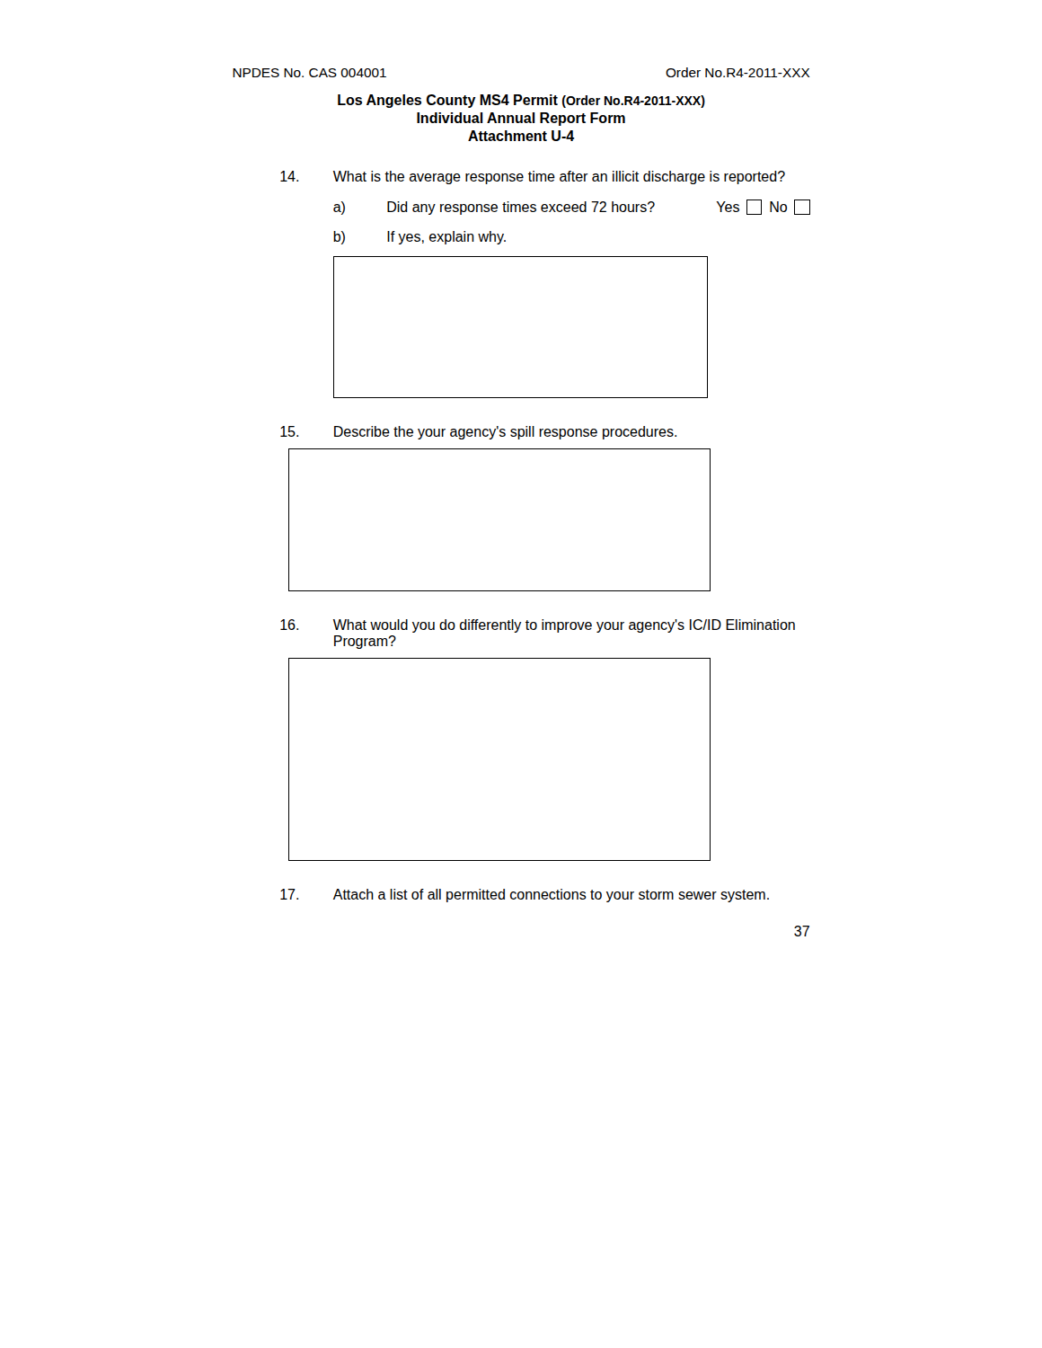NPDES No. CAS 004001 Order No.R4-2011-XXX
Los Angeles County MS4 Permit (Order No.R4-2011-XXX)
Individual Annual Report Form
Attachment U-4
14.
What is the average response time after an illicit discharge is reported?
a)
Did any response times exceed 72 hours?
Yes No
b)
If yes, explain why.
15.
Describe the your agency's spill response procedures.
16.
What would you do differently to improve your agency's IC/ID Elimination Program?
17.
Attach a list of all permitted connections to your storm sewer system.
37